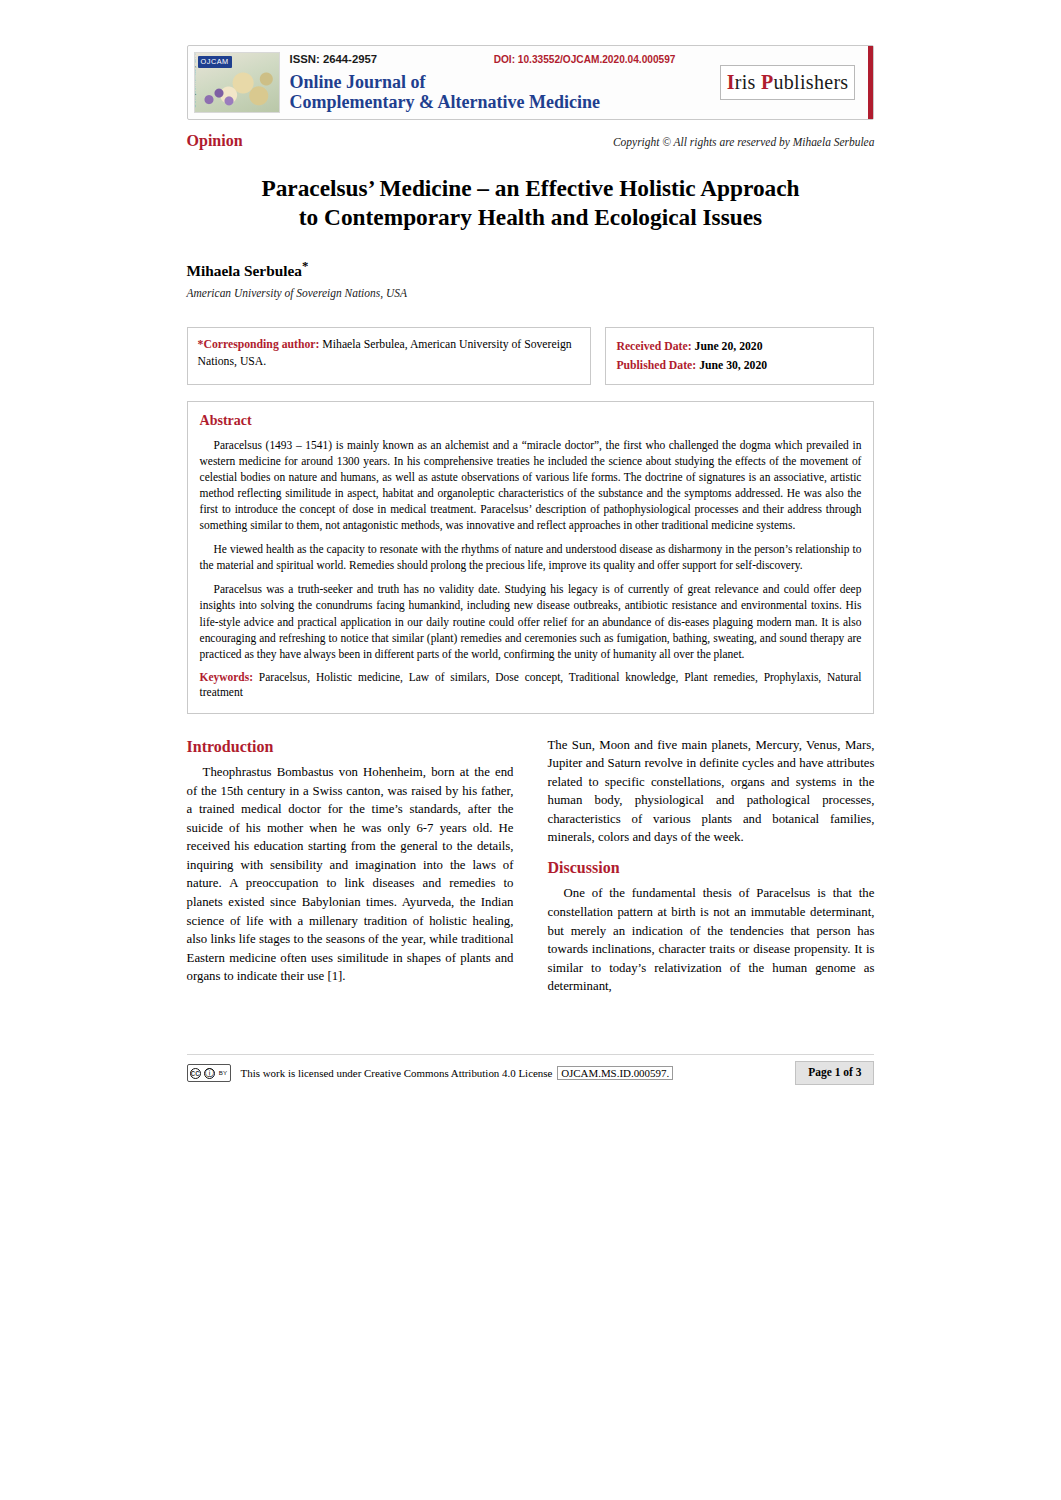OJCAM
Complementary & Alternative Medicine
ISSN: 2644-2957
DOI: 10.33552/OJCAM.2020.04.000597
Online Journal of Complementary & Alternative Medicine
Iris Publishers
Opinion
Copyright © All rights are reserved by Mihaela Serbulea
Paracelsus’ Medicine – an Effective Holistic Approach
to Contemporary Health and Ecological Issues
Mihaela Serbulea*
American University of Sovereign Nations, USA
*Corresponding author: Mihaela Serbulea, American University of Sovereign Nations, USA.
Received Date: June 20, 2020
Published Date: June 30, 2020
Abstract
Paracelsus (1493 – 1541) is mainly known as an alchemist and a “miracle doctor”, the first who challenged the dogma which prevailed in western medicine for around 1300 years. In his comprehensive treaties he included the science about studying the effects of the movement of celestial bodies on nature and humans, as well as astute observations of various life forms. The doctrine of signatures is an associative, artistic method reflecting similitude in aspect, habitat and organoleptic characteristics of the substance and the symptoms addressed. He was also the first to introduce the concept of dose in medical treatment. Paracelsus’ description of pathophysiological processes and their address through something similar to them, not antagonistic methods, was innovative and reflect approaches in other traditional medicine systems.
He viewed health as the capacity to resonate with the rhythms of nature and understood disease as disharmony in the person’s relationship to the material and spiritual world. Remedies should prolong the precious life, improve its quality and offer support for self-discovery.
Paracelsus was a truth-seeker and truth has no validity date. Studying his legacy is of currently of great relevance and could offer deep insights into solving the conundrums facing humankind, including new disease outbreaks, antibiotic resistance and environmental toxins. His life-style advice and practical application in our daily routine could offer relief for an abundance of dis-eases plaguing modern man. It is also encouraging and refreshing to notice that similar (plant) remedies and ceremonies such as fumigation, bathing, sweating, and sound therapy are practiced as they have always been in different parts of the world, confirming the unity of humanity all over the planet.
Keywords: Paracelsus, Holistic medicine, Law of similars, Dose concept, Traditional knowledge, Plant remedies, Prophylaxis, Natural treatment
Introduction
Theophrastus Bombastus von Hohenheim, born at the end of the 15th century in a Swiss canton, was raised by his father, a trained medical doctor for the time’s standards, after the suicide of his mother when he was only 6-7 years old. He received his education starting from the general to the details, inquiring with sensibility and imagination into the laws of nature. A preoccupation to link diseases and remedies to planets existed since Babylonian times. Ayurveda, the Indian science of life with a millenary tradition of holistic healing, also links life stages to the seasons of the year, while traditional Eastern medicine often uses similitude in shapes of plants and organs to indicate their use [1].
The Sun, Moon and five main planets, Mercury, Venus, Mars, Jupiter and Saturn revolve in definite cycles and have attributes related to specific constellations, organs and systems in the human body, physiological and pathological processes, characteristics of various plants and botanical families, minerals, colors and days of the week.
Discussion
One of the fundamental thesis of Paracelsus is that the constellation pattern at birth is not an immutable determinant, but merely an indication of the tendencies that person has towards inclinations, character traits or disease propensity. It is similar to today’s relativization of the human genome as determinant,
cc
ⓘ
BY
This work is licensed under Creative Commons Attribution 4.0 License OJCAM.MS.ID.000597.
Page 1 of 3